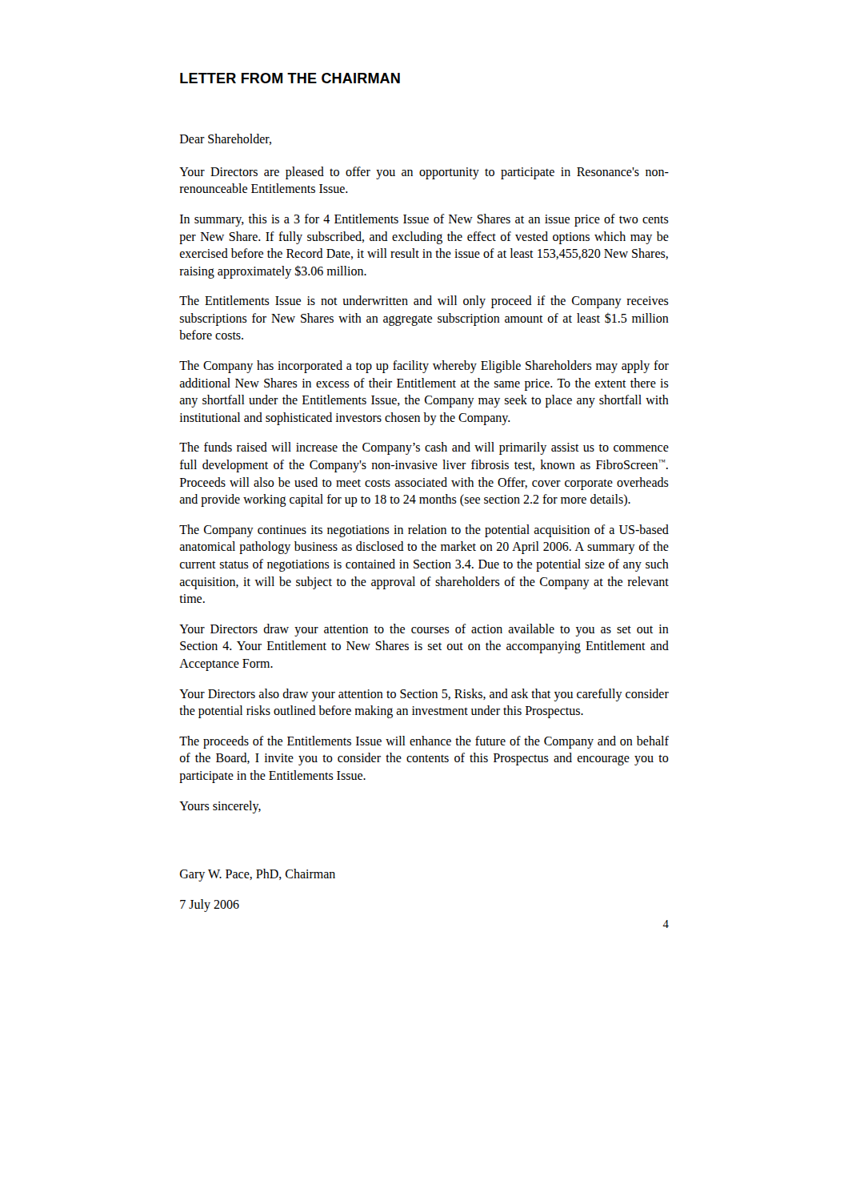LETTER FROM THE CHAIRMAN
Dear Shareholder,
Your Directors are pleased to offer you an opportunity to participate in Resonance's non-renounceable Entitlements Issue.
In summary, this is a 3 for 4 Entitlements Issue of New Shares at an issue price of two cents per New Share. If fully subscribed, and excluding the effect of vested options which may be exercised before the Record Date, it will result in the issue of at least 153,455,820 New Shares, raising approximately $3.06 million.
The Entitlements Issue is not underwritten and will only proceed if the Company receives subscriptions for New Shares with an aggregate subscription amount of at least $1.5 million before costs.
The Company has incorporated a top up facility whereby Eligible Shareholders may apply for additional New Shares in excess of their Entitlement at the same price. To the extent there is any shortfall under the Entitlements Issue, the Company may seek to place any shortfall with institutional and sophisticated investors chosen by the Company.
The funds raised will increase the Company’s cash and will primarily assist us to commence full development of the Company's non-invasive liver fibrosis test, known as FibroScreen™. Proceeds will also be used to meet costs associated with the Offer, cover corporate overheads and provide working capital for up to 18 to 24 months (see section 2.2 for more details).
The Company continues its negotiations in relation to the potential acquisition of a US-based anatomical pathology business as disclosed to the market on 20 April 2006. A summary of the current status of negotiations is contained in Section 3.4. Due to the potential size of any such acquisition, it will be subject to the approval of shareholders of the Company at the relevant time.
Your Directors draw your attention to the courses of action available to you as set out in Section 4. Your Entitlement to New Shares is set out on the accompanying Entitlement and Acceptance Form.
Your Directors also draw your attention to Section 5, Risks, and ask that you carefully consider the potential risks outlined before making an investment under this Prospectus.
The proceeds of the Entitlements Issue will enhance the future of the Company and on behalf of the Board, I invite you to consider the contents of this Prospectus and encourage you to participate in the Entitlements Issue.
Yours sincerely,
Gary W. Pace, PhD, Chairman
7 July 2006
4